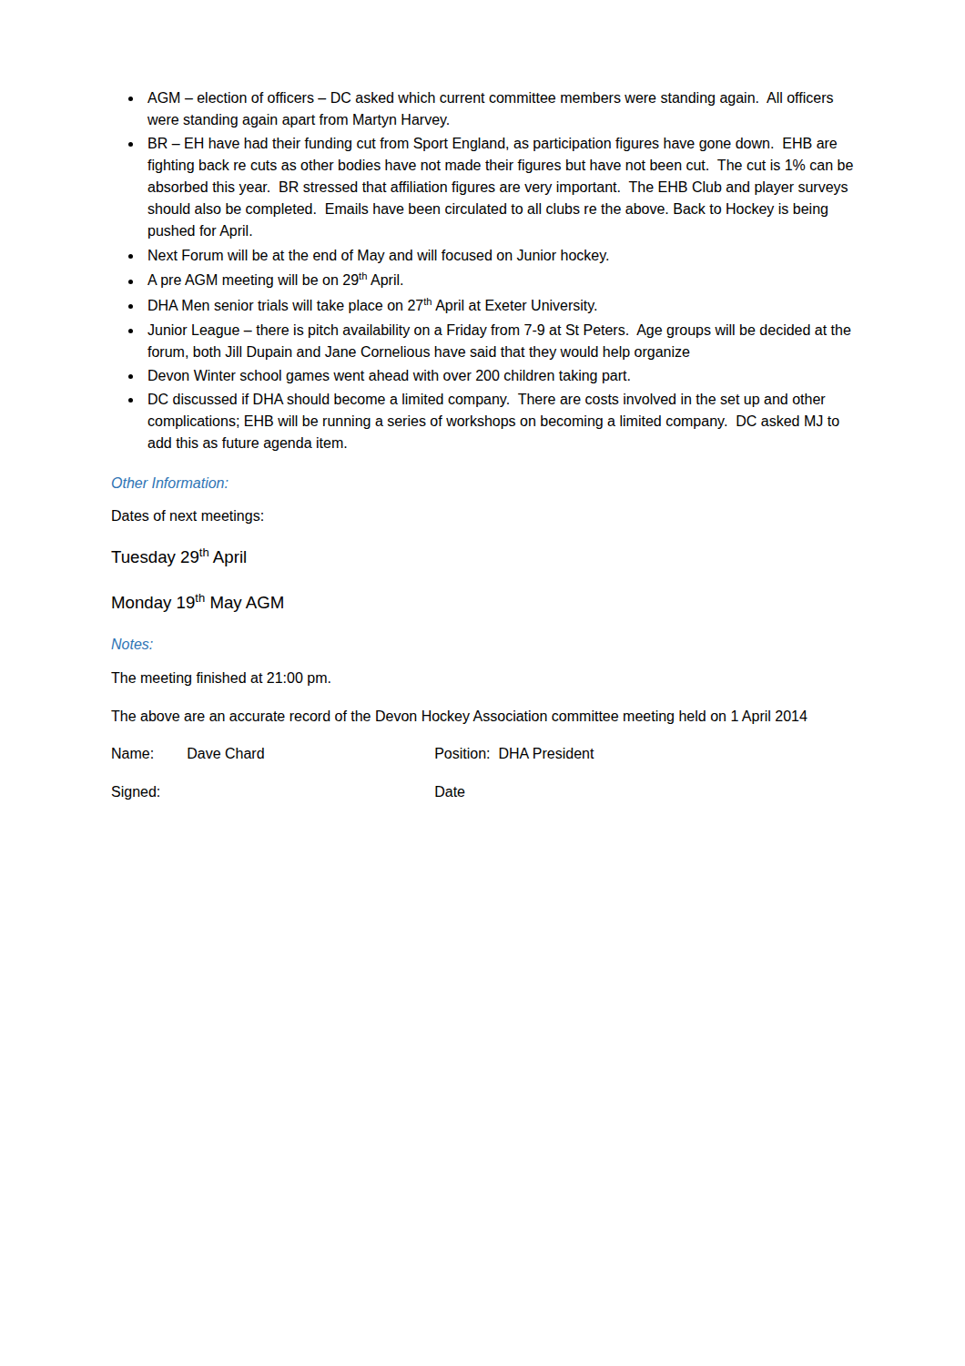AGM – election of officers – DC asked which current committee members were standing again. All officers were standing again apart from Martyn Harvey.
BR – EH have had their funding cut from Sport England, as participation figures have gone down. EHB are fighting back re cuts as other bodies have not made their figures but have not been cut. The cut is 1% can be absorbed this year. BR stressed that affiliation figures are very important. The EHB Club and player surveys should also be completed. Emails have been circulated to all clubs re the above. Back to Hockey is being pushed for April.
Next Forum will be at the end of May and will focused on Junior hockey.
A pre AGM meeting will be on 29th April.
DHA Men senior trials will take place on 27th April at Exeter University.
Junior League – there is pitch availability on a Friday from 7-9 at St Peters. Age groups will be decided at the forum, both Jill Dupain and Jane Cornelious have said that they would help organize
Devon Winter school games went ahead with over 200 children taking part.
DC discussed if DHA should become a limited company. There are costs involved in the set up and other complications; EHB will be running a series of workshops on becoming a limited company. DC asked MJ to add this as future agenda item.
Other Information:
Dates of next meetings:
Tuesday 29th April
Monday 19th May AGM
Notes:
The meeting finished at 21:00 pm.
The above are an accurate record of the Devon Hockey Association committee meeting held on 1 April 2014
Name: Dave Chard Position: DHA President
Signed: Date